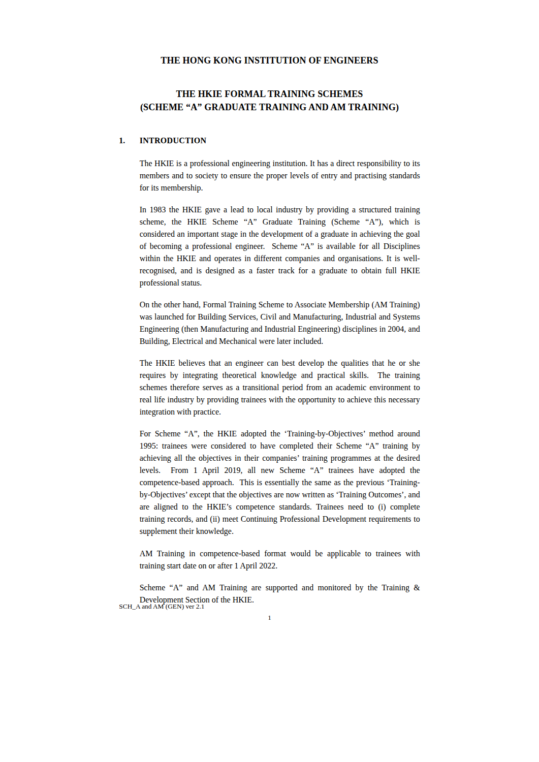THE HONG KONG INSTITUTION OF ENGINEERS
THE HKIE FORMAL TRAINING SCHEMES (SCHEME “A” GRADUATE TRAINING AND AM TRAINING)
1. INTRODUCTION
The HKIE is a professional engineering institution. It has a direct responsibility to its members and to society to ensure the proper levels of entry and practising standards for its membership.
In 1983 the HKIE gave a lead to local industry by providing a structured training scheme, the HKIE Scheme “A” Graduate Training (Scheme “A”), which is considered an important stage in the development of a graduate in achieving the goal of becoming a professional engineer. Scheme “A” is available for all Disciplines within the HKIE and operates in different companies and organisations. It is well-recognised, and is designed as a faster track for a graduate to obtain full HKIE professional status.
On the other hand, Formal Training Scheme to Associate Membership (AM Training) was launched for Building Services, Civil and Manufacturing, Industrial and Systems Engineering (then Manufacturing and Industrial Engineering) disciplines in 2004, and Building, Electrical and Mechanical were later included.
The HKIE believes that an engineer can best develop the qualities that he or she requires by integrating theoretical knowledge and practical skills. The training schemes therefore serves as a transitional period from an academic environment to real life industry by providing trainees with the opportunity to achieve this necessary integration with practice.
For Scheme “A”, the HKIE adopted the ‘Training-by-Objectives’ method around 1995: trainees were considered to have completed their Scheme “A” training by achieving all the objectives in their companies’ training programmes at the desired levels. From 1 April 2019, all new Scheme “A” trainees have adopted the competence-based approach. This is essentially the same as the previous ‘Training-by-Objectives’ except that the objectives are now written as ‘Training Outcomes’, and are aligned to the HKIE’s competence standards. Trainees need to (i) complete training records, and (ii) meet Continuing Professional Development requirements to supplement their knowledge.
AM Training in competence-based format would be applicable to trainees with training start date on or after 1 April 2022.
Scheme “A” and AM Training are supported and monitored by the Training & Development Section of the HKIE.
SCH_A and AM (GEN) ver 2.1
1